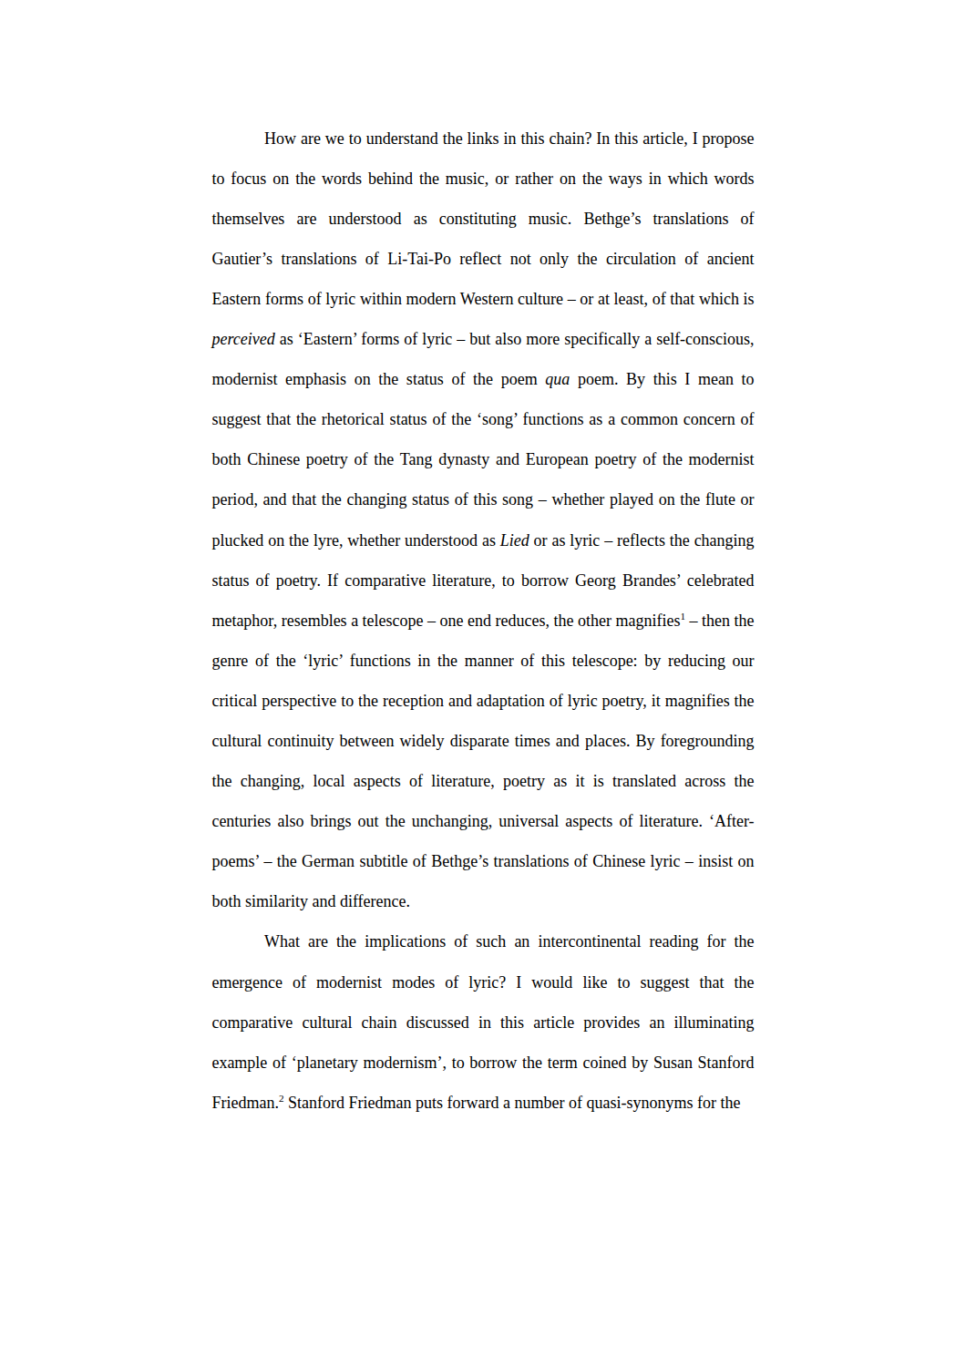How are we to understand the links in this chain? In this article, I propose to focus on the words behind the music, or rather on the ways in which words themselves are understood as constituting music. Bethge’s translations of Gautier’s translations of Li-Tai-Po reflect not only the circulation of ancient Eastern forms of lyric within modern Western culture – or at least, of that which is perceived as ‘Eastern’ forms of lyric – but also more specifically a self-conscious, modernist emphasis on the status of the poem qua poem. By this I mean to suggest that the rhetorical status of the ‘song’ functions as a common concern of both Chinese poetry of the Tang dynasty and European poetry of the modernist period, and that the changing status of this song – whether played on the flute or plucked on the lyre, whether understood as Lied or as lyric – reflects the changing status of poetry. If comparative literature, to borrow Georg Brandes’ celebrated metaphor, resembles a telescope – one end reduces, the other magnifies1 – then the genre of the ‘lyric’ functions in the manner of this telescope: by reducing our critical perspective to the reception and adaptation of lyric poetry, it magnifies the cultural continuity between widely disparate times and places. By foregrounding the changing, local aspects of literature, poetry as it is translated across the centuries also brings out the unchanging, universal aspects of literature. ‘After-poems’ – the German subtitle of Bethge’s translations of Chinese lyric – insist on both similarity and difference.
What are the implications of such an intercontinental reading for the emergence of modernist modes of lyric? I would like to suggest that the comparative cultural chain discussed in this article provides an illuminating example of ‘planetary modernism’, to borrow the term coined by Susan Stanford Friedman.2 Stanford Friedman puts forward a number of quasi-synonyms for the